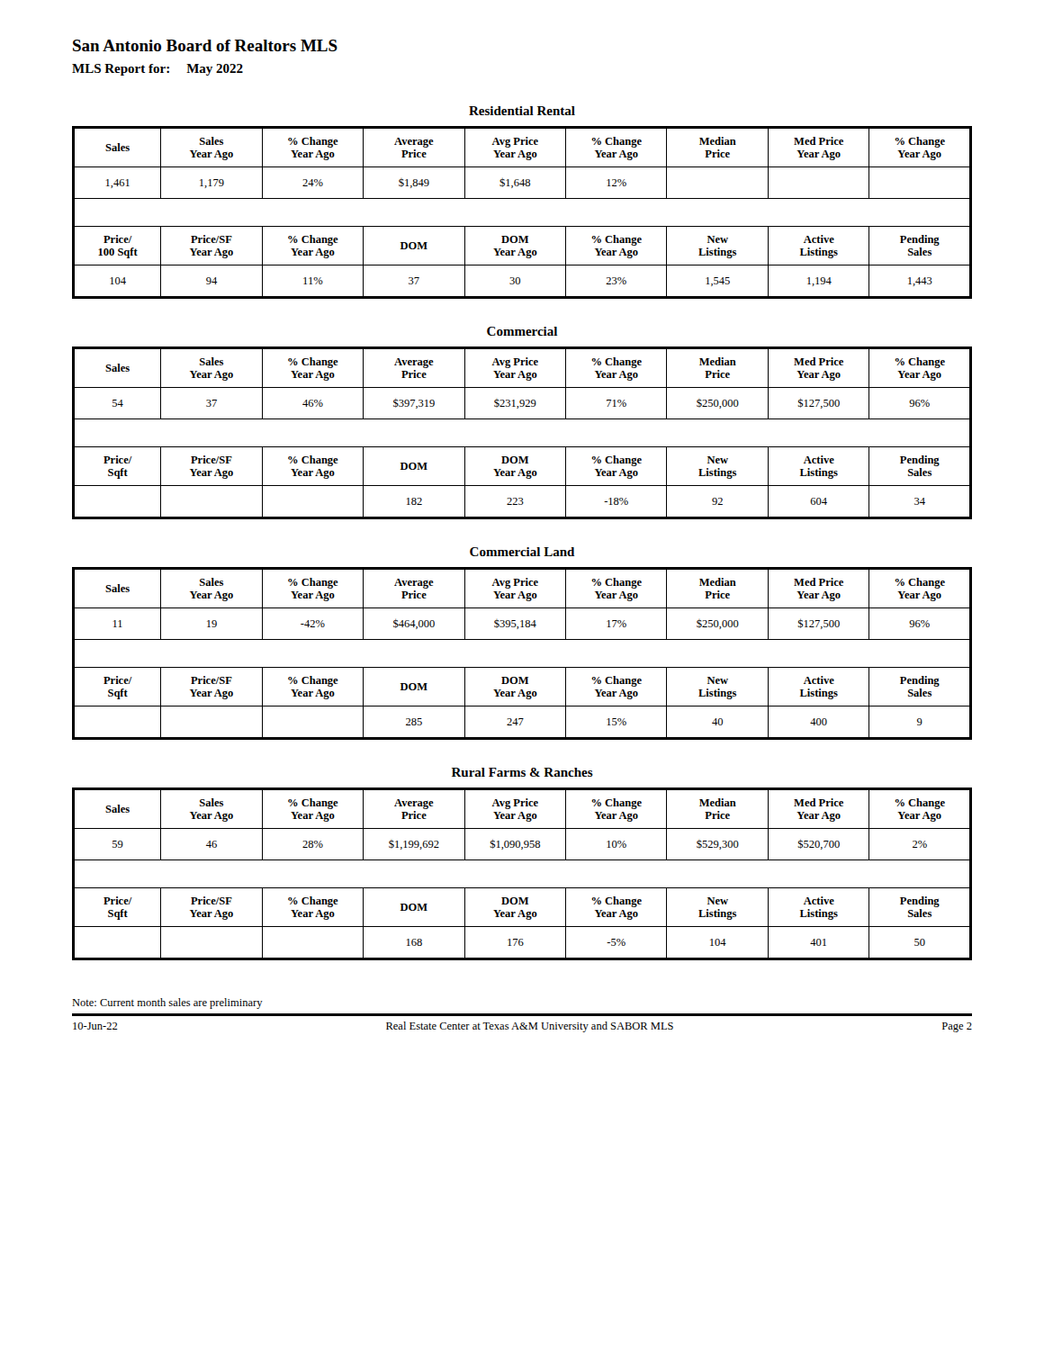San Antonio Board of Realtors MLS
MLS Report for: May 2022
Residential Rental
| Sales | Sales Year Ago | % Change Year Ago | Average Price | Avg Price Year Ago | % Change Year Ago | Median Price | Med Price Year Ago | % Change Year Ago |
| --- | --- | --- | --- | --- | --- | --- | --- | --- |
| 1,461 | 1,179 | 24% | $1,849 | $1,648 | 12% | | | |
| Price/ 100 Sqft | Price/SF Year Ago | % Change Year Ago | DOM | DOM Year Ago | % Change Year Ago | New Listings | Active Listings | Pending Sales |
| 104 | 94 | 11% | 37 | 30 | 23% | 1,545 | 1,194 | 1,443 |
Commercial
| Sales | Sales Year Ago | % Change Year Ago | Average Price | Avg Price Year Ago | % Change Year Ago | Median Price | Med Price Year Ago | % Change Year Ago |
| --- | --- | --- | --- | --- | --- | --- | --- | --- |
| 54 | 37 | 46% | $397,319 | $231,929 | 71% | $250,000 | $127,500 | 96% |
| Price/ Sqft | Price/SF Year Ago | % Change Year Ago | DOM | DOM Year Ago | % Change Year Ago | New Listings | Active Listings | Pending Sales |
| | | | 182 | 223 | -18% | 92 | 604 | 34 |
Commercial Land
| Sales | Sales Year Ago | % Change Year Ago | Average Price | Avg Price Year Ago | % Change Year Ago | Median Price | Med Price Year Ago | % Change Year Ago |
| --- | --- | --- | --- | --- | --- | --- | --- | --- |
| 11 | 19 | -42% | $464,000 | $395,184 | 17% | $250,000 | $127,500 | 96% |
| Price/ Sqft | Price/SF Year Ago | % Change Year Ago | DOM | DOM Year Ago | % Change Year Ago | New Listings | Active Listings | Pending Sales |
| | | | 285 | 247 | 15% | 40 | 400 | 9 |
Rural Farms & Ranches
| Sales | Sales Year Ago | % Change Year Ago | Average Price | Avg Price Year Ago | % Change Year Ago | Median Price | Med Price Year Ago | % Change Year Ago |
| --- | --- | --- | --- | --- | --- | --- | --- | --- |
| 59 | 46 | 28% | $1,199,692 | $1,090,958 | 10% | $529,300 | $520,700 | 2% |
| Price/ Sqft | Price/SF Year Ago | % Change Year Ago | DOM | DOM Year Ago | % Change Year Ago | New Listings | Active Listings | Pending Sales |
| | | | 168 | 176 | -5% | 104 | 401 | 50 |
Note: Current month sales are preliminary
10-Jun-22
Real Estate Center at Texas A&M University and SABOR MLS
Page 2